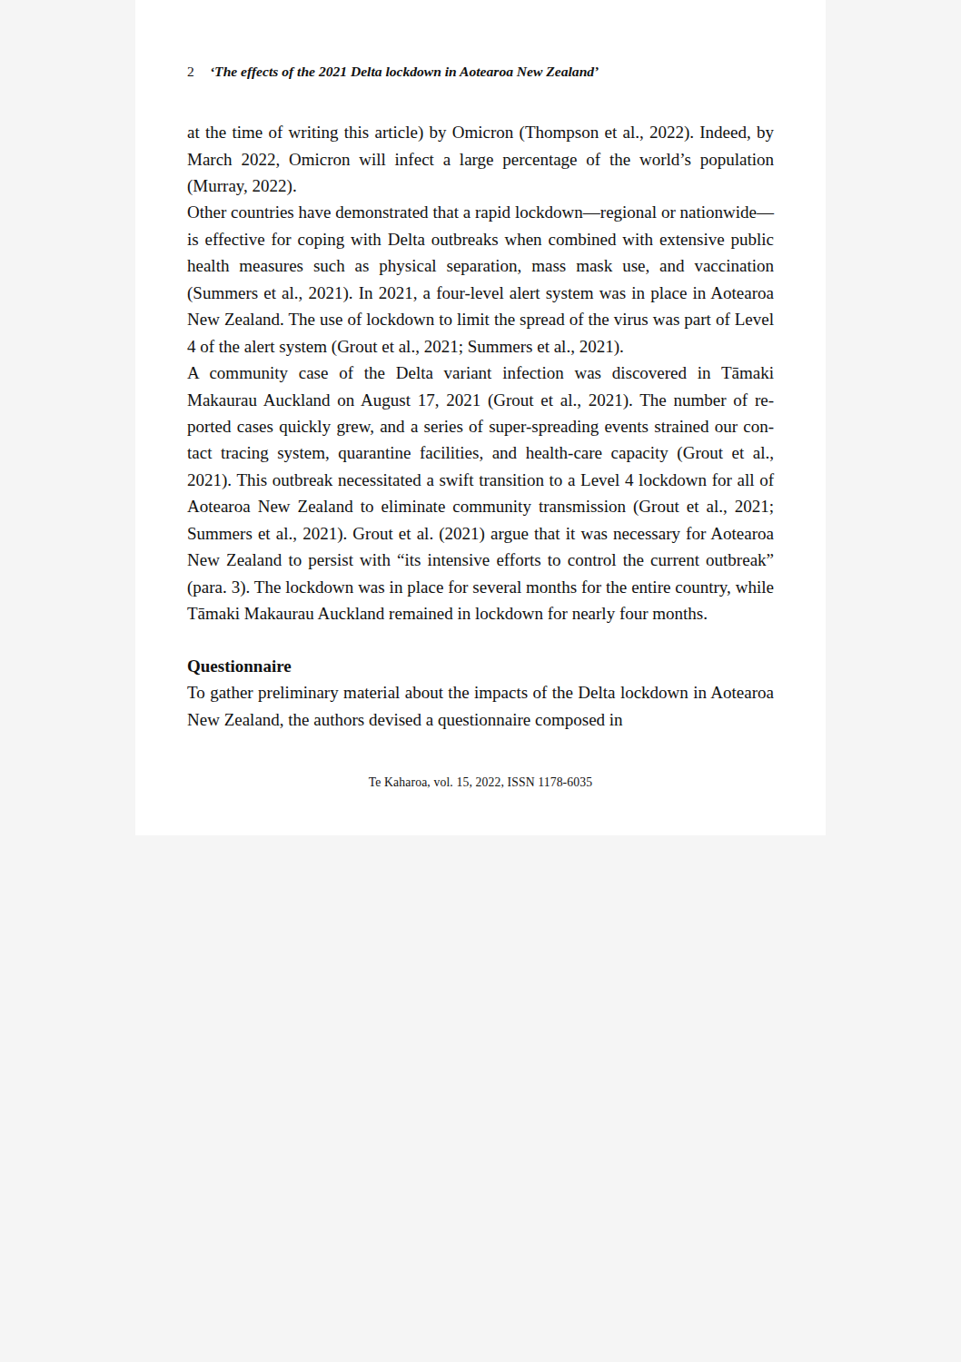2 ‘The effects of the 2021 Delta lockdown in Aotearoa New Zealand’
at the time of writing this article) by Omicron (Thompson et al., 2022). Indeed, by March 2022, Omicron will infect a large percentage of the world’s population (Murray, 2022).
Other countries have demonstrated that a rapid lockdown—regional or nationwide—is effective for coping with Delta outbreaks when combined with extensive public health measures such as physical separation, mass mask use, and vaccination (Summers et al., 2021). In 2021, a four-level alert system was in place in Aotearoa New Zealand. The use of lockdown to limit the spread of the virus was part of Level 4 of the alert system (Grout et al., 2021; Summers et al., 2021).
A community case of the Delta variant infection was discovered in Tāmaki Makaurau Auckland on August 17, 2021 (Grout et al., 2021). The number of reported cases quickly grew, and a series of super-spreading events strained our contact tracing system, quarantine facilities, and health-care capacity (Grout et al., 2021). This outbreak necessitated a swift transition to a Level 4 lockdown for all of Aotearoa New Zealand to eliminate community transmission (Grout et al., 2021; Summers et al., 2021). Grout et al. (2021) argue that it was necessary for Aotearoa New Zealand to persist with “its intensive efforts to control the current outbreak” (para. 3). The lockdown was in place for several months for the entire country, while Tāmaki Makaurau Auckland remained in lockdown for nearly four months.
Questionnaire
To gather preliminary material about the impacts of the Delta lockdown in Aotearoa New Zealand, the authors devised a questionnaire composed in
Te Kaharoa, vol. 15, 2022, ISSN 1178-6035